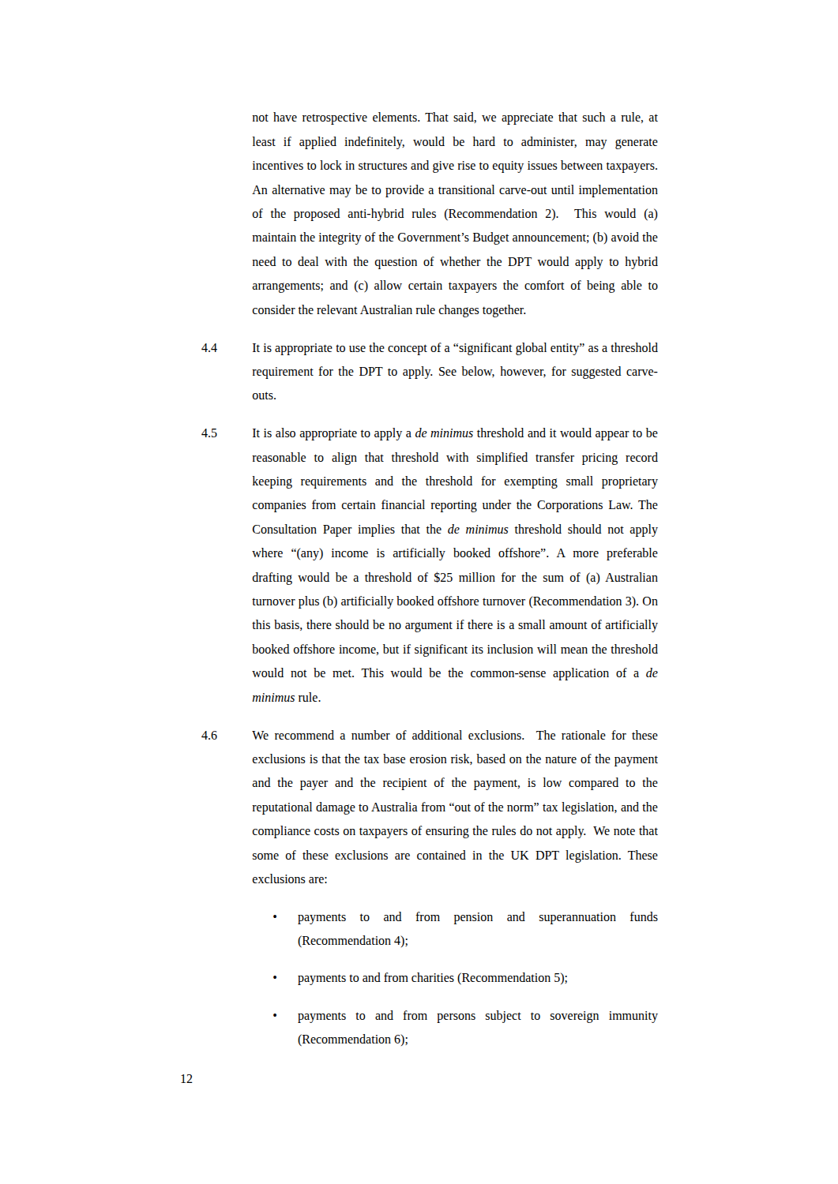not have retrospective elements. That said, we appreciate that such a rule, at least if applied indefinitely, would be hard to administer, may generate incentives to lock in structures and give rise to equity issues between taxpayers. An alternative may be to provide a transitional carve-out until implementation of the proposed anti-hybrid rules (Recommendation 2). This would (a) maintain the integrity of the Government’s Budget announcement; (b) avoid the need to deal with the question of whether the DPT would apply to hybrid arrangements; and (c) allow certain taxpayers the comfort of being able to consider the relevant Australian rule changes together.
4.4
It is appropriate to use the concept of a “significant global entity” as a threshold requirement for the DPT to apply. See below, however, for suggested carve-outs.
4.5
It is also appropriate to apply a de minimus threshold and it would appear to be reasonable to align that threshold with simplified transfer pricing record keeping requirements and the threshold for exempting small proprietary companies from certain financial reporting under the Corporations Law. The Consultation Paper implies that the de minimus threshold should not apply where “(any) income is artificially booked offshore”. A more preferable drafting would be a threshold of $25 million for the sum of (a) Australian turnover plus (b) artificially booked offshore turnover (Recommendation 3). On this basis, there should be no argument if there is a small amount of artificially booked offshore income, but if significant its inclusion will mean the threshold would not be met. This would be the common-sense application of a de minimus rule.
4.6
We recommend a number of additional exclusions. The rationale for these exclusions is that the tax base erosion risk, based on the nature of the payment and the payer and the recipient of the payment, is low compared to the reputational damage to Australia from “out of the norm” tax legislation, and the compliance costs on taxpayers of ensuring the rules do not apply. We note that some of these exclusions are contained in the UK DPT legislation. These exclusions are:
payments to and from pension and superannuation funds (Recommendation 4);
payments to and from charities (Recommendation 5);
payments to and from persons subject to sovereign immunity (Recommendation 6);
12